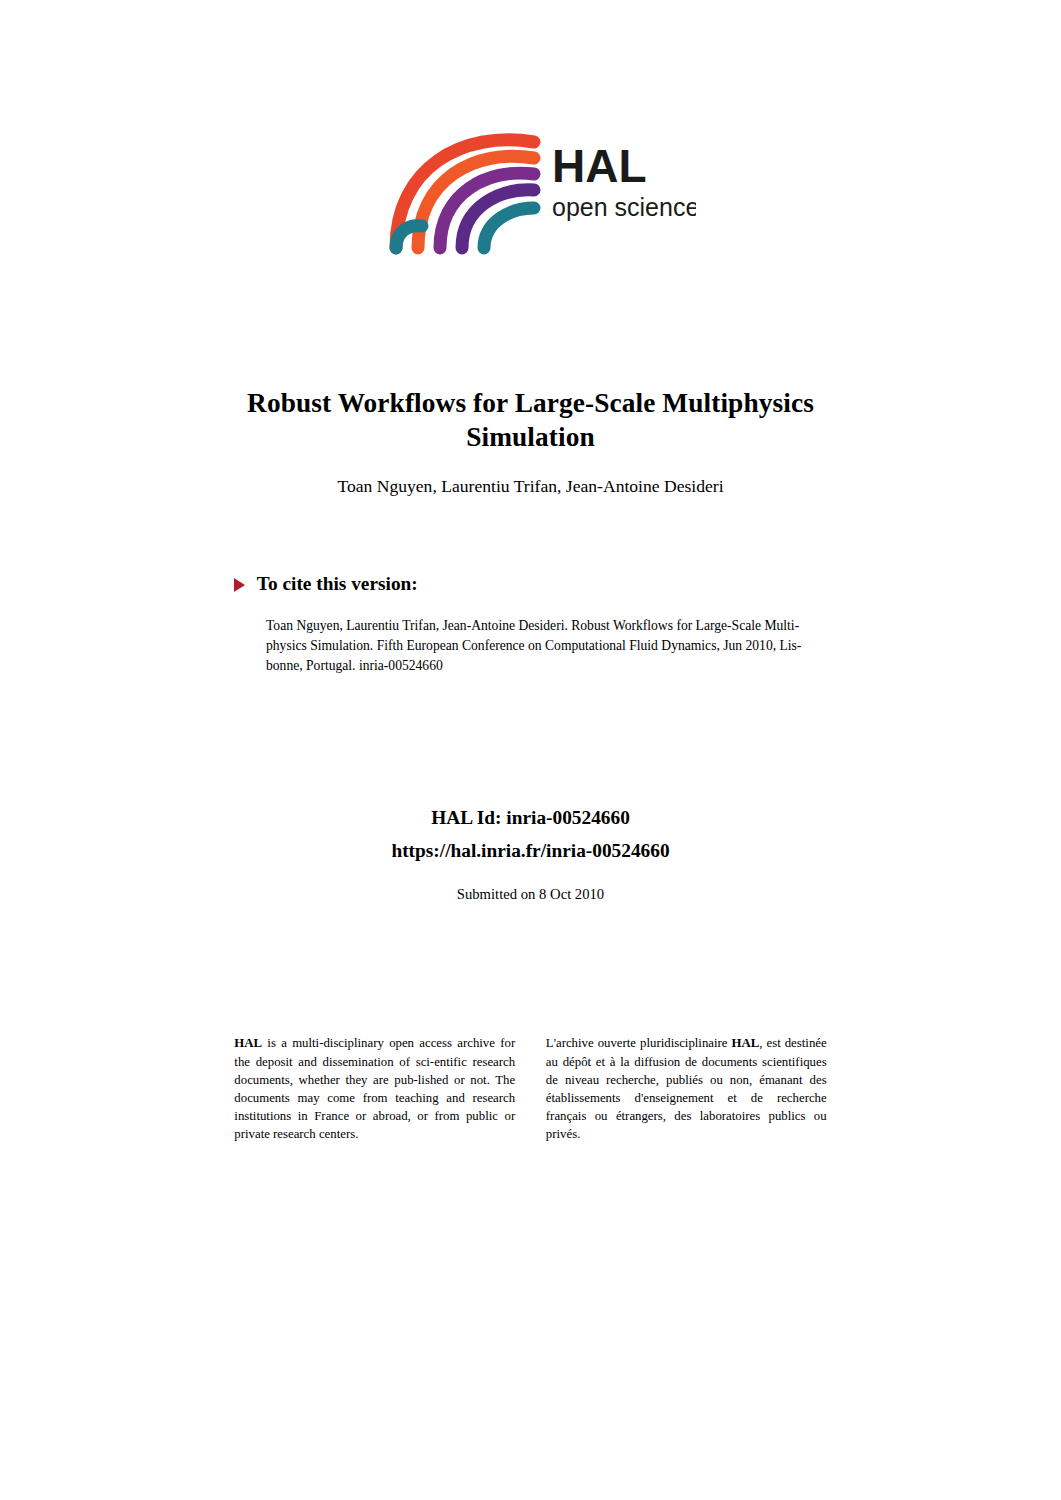HAL open science HAL open science
Robust Workflows for Large-Scale Multiphysics
Simulation
Toan Nguyen, Laurentiu Trifan, Jean-Antoine Desideri
To cite this version:
Toan Nguyen, Laurentiu Trifan, Jean-Antoine Desideri. Robust Workflows for Large-Scale Multi- physics Simulation. Fifth European Conference on Computational Fluid Dynamics, Jun 2010, Lis- bonne, Portugal. inria-00524660
HAL Id: inria-00524660
https://hal.inria.fr/inria-00524660
Submitted on 8 Oct 2010
HAL is a multi-disciplinary open access archive for the deposit and dissemination of sci-entific research documents, whether they are pub-lished or not. The documents may come from teaching and research institutions in France or abroad, or from public or private research centers.
L'archive ouverte pluridisciplinaire HAL, est destinée au dépôt et à la diffusion de documents scientifiques de niveau recherche, publiés ou non, émanant des établissements d'enseignement et de recherche français ou étrangers, des laboratoires publics ou privés.